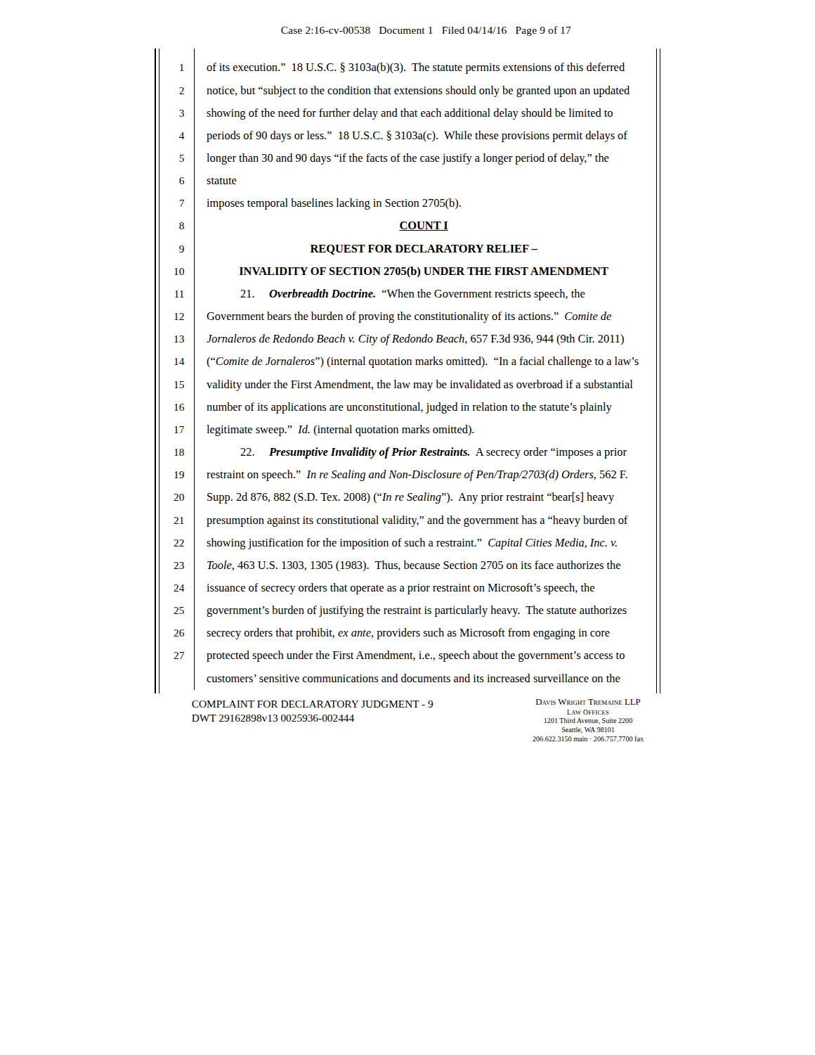Case 2:16-cv-00538 Document 1 Filed 04/14/16 Page 9 of 17
1
2
3
4
5
6
7
8
9
10
11
12
13
14
15
16
17
18
19
20
21
22
23
24
25
26
27
of its execution.” 18 U.S.C. § 3103a(b)(3). The statute permits extensions of this deferred
notice, but “subject to the condition that extensions should only be granted upon an updated
showing of the need for further delay and that each additional delay should be limited to
periods of 90 days or less.” 18 U.S.C. § 3103a(c). While these provisions permit delays of
longer than 30 and 90 days “if the facts of the case justify a longer period of delay,” the statute
imposes temporal baselines lacking in Section 2705(b).
COUNT I
REQUEST FOR DECLARATORY RELIEF –
INVALIDITY OF SECTION 2705(b) UNDER THE FIRST AMENDMENT
21. Overbreadth Doctrine. “When the Government restricts speech, the
Government bears the burden of proving the constitutionality of its actions.” Comite de
Jornaleros de Redondo Beach v. City of Redondo Beach, 657 F.3d 936, 944 (9th Cir. 2011)
(“Comite de Jornaleros”) (internal quotation marks omitted). “In a facial challenge to a law’s
validity under the First Amendment, the law may be invalidated as overbroad if a substantial
number of its applications are unconstitutional, judged in relation to the statute’s plainly
legitimate sweep.” Id. (internal quotation marks omitted).
22. Presumptive Invalidity of Prior Restraints. A secrecy order “imposes a prior
restraint on speech.” In re Sealing and Non-Disclosure of Pen/Trap/2703(d) Orders, 562 F.
Supp. 2d 876, 882 (S.D. Tex. 2008) (“In re Sealing”). Any prior restraint “bear[s] heavy
presumption against its constitutional validity,” and the government has a “heavy burden of
showing justification for the imposition of such a restraint.” Capital Cities Media, Inc. v.
Toole, 463 U.S. 1303, 1305 (1983). Thus, because Section 2705 on its face authorizes the
issuance of secrecy orders that operate as a prior restraint on Microsoft’s speech, the
government’s burden of justifying the restraint is particularly heavy. The statute authorizes
secrecy orders that prohibit, ex ante, providers such as Microsoft from engaging in core
protected speech under the First Amendment, i.e., speech about the government’s access to
customers’ sensitive communications and documents and its increased surveillance on the
COMPLAINT FOR DECLARATORY JUDGMENT - 9
DWT 29162898v13 0025936-002444
Davis Wright Tremaine LLP
LAW OFFICES
1201 Third Avenue, Suite 2200
Seattle, WA 98101
206.622.3150 main · 206.757.7700 fax